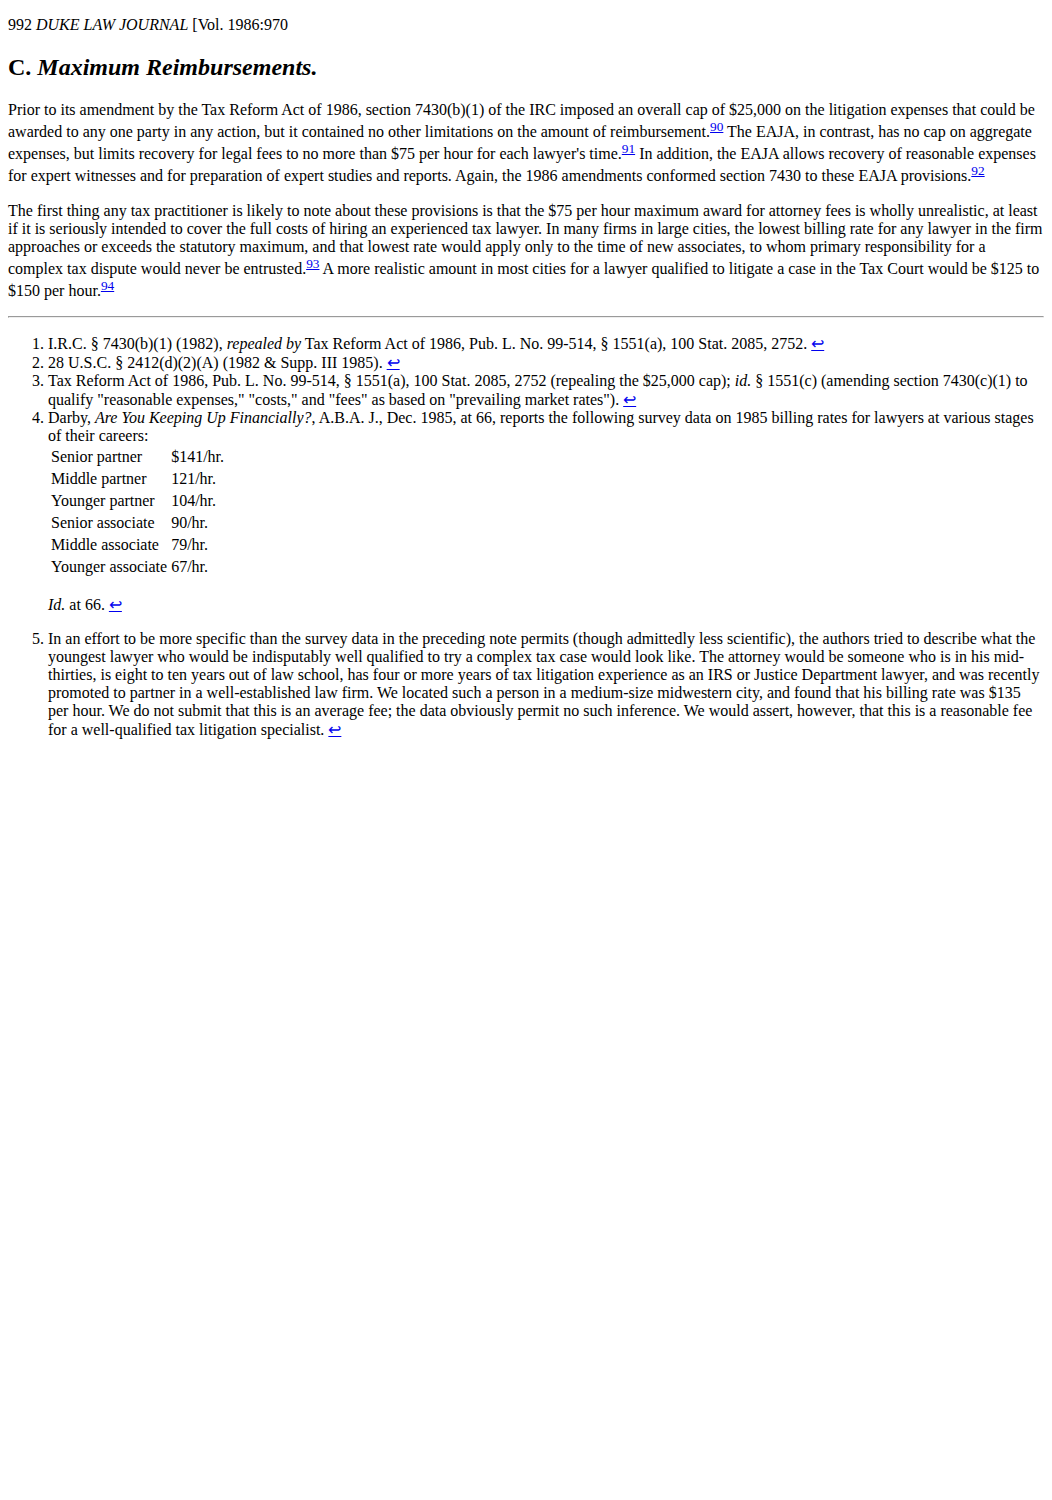992 DUKE LAW JOURNAL [Vol. 1986:970
C. Maximum Reimbursements.
Prior to its amendment by the Tax Reform Act of 1986, section 7430(b)(1) of the IRC imposed an overall cap of $25,000 on the litigation expenses that could be awarded to any one party in any action, but it contained no other limitations on the amount of reimbursement.90 The EAJA, in contrast, has no cap on aggregate expenses, but limits recovery for legal fees to no more than $75 per hour for each lawyer's time.91 In addition, the EAJA allows recovery of reasonable expenses for expert witnesses and for preparation of expert studies and reports. Again, the 1986 amendments conformed section 7430 to these EAJA provisions.92
The first thing any tax practitioner is likely to note about these provisions is that the $75 per hour maximum award for attorney fees is wholly unrealistic, at least if it is seriously intended to cover the full costs of hiring an experienced tax lawyer. In many firms in large cities, the lowest billing rate for any lawyer in the firm approaches or exceeds the statutory maximum, and that lowest rate would apply only to the time of new associates, to whom primary responsibility for a complex tax dispute would never be entrusted.93 A more realistic amount in most cities for a lawyer qualified to litigate a case in the Tax Court would be $125 to $150 per hour.94
I.R.C. § 7430(b)(1) (1982), repealed by Tax Reform Act of 1986, Pub. L. No. 99-514, § 1551(a), 100 Stat. 2085, 2752. ↩
28 U.S.C. § 2412(d)(2)(A) (1982 & Supp. III 1985). ↩
Tax Reform Act of 1986, Pub. L. No. 99-514, § 1551(a), 100 Stat. 2085, 2752 (repealing the $25,000 cap); id. § 1551(c) (amending section 7430(c)(1) to qualify "reasonable expenses," "costs," and "fees" as based on "prevailing market rates"). ↩
Darby, Are You Keeping Up Financially?, A.B.A. J., Dec. 1985, at 66, reports the following survey data on 1985 billing rates for lawyers at various stages of their careers:
| Senior partner | $141/hr. |
| Middle partner | 121/hr. |
| Younger partner | 104/hr. |
| Senior associate | 90/hr. |
| Middle associate | 79/hr. |
| Younger associate | 67/hr. |
Id. at 66. ↩
In an effort to be more specific than the survey data in the preceding note permits (though admittedly less scientific), the authors tried to describe what the youngest lawyer who would be indisputably well qualified to try a complex tax case would look like. The attorney would be someone who is in his mid-thirties, is eight to ten years out of law school, has four or more years of tax litigation experience as an IRS or Justice Department lawyer, and was recently promoted to partner in a well-established law firm. We located such a person in a medium-size midwestern city, and found that his billing rate was $135 per hour. We do not submit that this is an average fee; the data obviously permit no such inference. We would assert, however, that this is a reasonable fee for a well-qualified tax litigation specialist. ↩